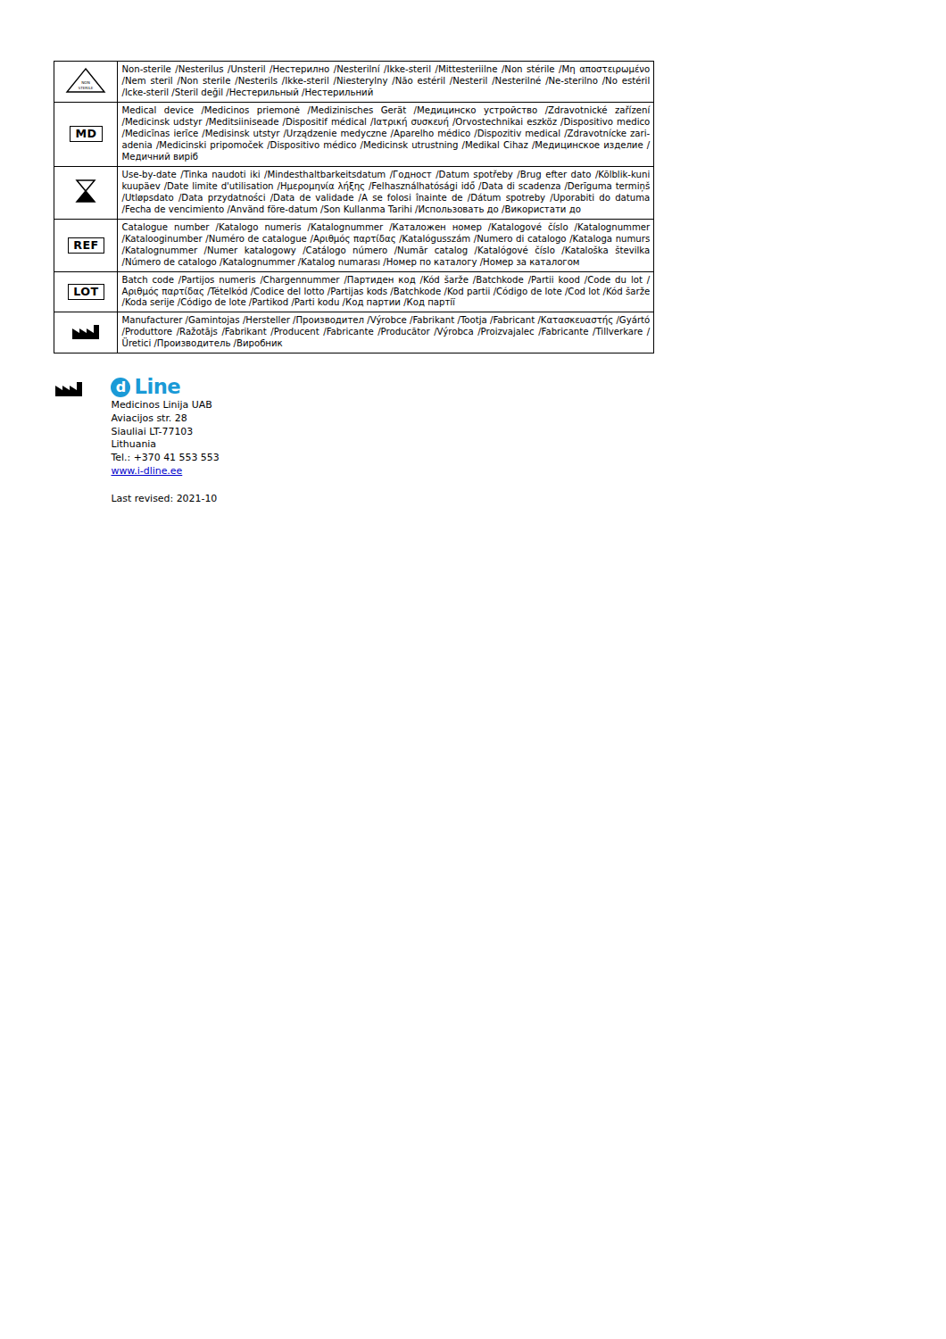| NON STERILE | Non-sterile /Nesterilus /Unsteril /Нестерилно /Nesterilní /Ikke-steril /Mittesteriilne /Non stérile /Μη αποστειρωμένο /Nem steril /Non sterile /Nesterils /Ikke-steril /Niesterylny /Não estéril /Nesteril /Nesterilné /Ne-sterilno /No estéril /Icke-steril /Steril değil /Нестерильный /Нестерильний |
| MD | Medical device /Medicinos priemonė /Medizinisches Gerät /Медицинско устройство /Zdravotnické zařízení /Medicinsk udstyr /Meditsiiniseade /Dispositif médical /Ιατρική συσκευή /Orvostechnikai eszköz /Dispositivo medico /Medicīnas ierīce /Medisinsk utstyr /Urządzenie medyczne /Aparelho médico /Dispozitiv medical /Zdravotnícke zariadenia /Medicinski pripomoček /Dispositivo médico /Medicinsk utrustning /Medikal Cihaz /Медицинское изделие /Медичний виріб |
| | Use-by-date /Tinka naudoti iki /Mindesthaltbarkeitsdatum /Годност /Datum spotřeby /Brug efter dato /Kõlblik-kuni kuupäev /Date limite d'utilisation /Ημερομηνία λήξης /Felhasználhatósági idő /Data di scadenza /Derīguma termiņš /Utløpsdato /Data przydatności /Data de validade /A se folosi înainte de /Dátum spotreby /Uporabiti do datuma /Fecha de vencimiento /Använd före-datum /Son Kullanma Tarihi /Использовать до /Використати до |
| REF | Catalogue number /Katalogo numeris /Katalognummer /Каталожен номер /Katalogové číslo /Katalognummer /Katalooginumber /Numéro de catalogue /Αριθμός παρτίδας /Katalógusszám /Numero di catalogo /Kataloga numurs /Katalognummer /Numer katalogowy /Catálogo número /Număr catalog /Katalógové číslo /Kataloška številka /Número de catalogo /Katalognummer /Katalog numarası /Номер по каталогу /Номер за каталогом |
| LOT | Batch code /Partijos numeris /Chargennummer /Партиден код /Kód šarže /Batchkode /Partii kood /Code du lot /Αριθμός παρτίδας /Tételkód /Codice del lotto /Partijas kods /Batchkode /Kod partii /Código de lote /Cod lot /Kód šarže /Koda serije /Código de lote /Partikod /Parti kodu /Код партии /Код партії |
| | Manufacturer /Gamintojas /Hersteller /Производител /Výrobce /Fabrikant /Tootja /Fabricant /Κατασκευαστής /Gyártó /Produttore /Ražotājs /Fabrikant /Producent /Fabricante /Producător /Výrobca /Proizvajalec /Fabricante /Tillverkare /Üretici /Производитель /Виробник |
d Line
Medicinos Linija UAB
Aviacijos str. 28
Siauliai LT-77103
Lithuania
Tel.: +370 41 553 553
www.i-dline.ee
Last revised: 2021-10